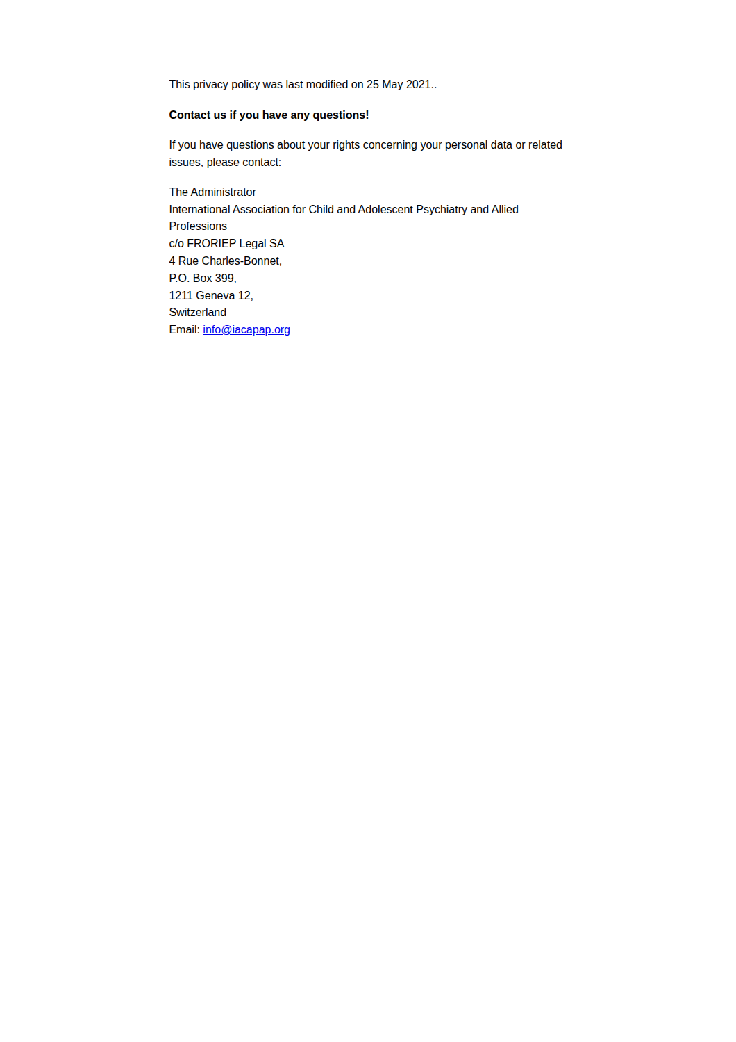This privacy policy was last modified on 25 May 2021..
Contact us if you have any questions!
If you have questions about your rights concerning your personal data or related issues, please contact:
The Administrator
International Association for Child and Adolescent Psychiatry and Allied Professions
c/o FRORIEP Legal SA
4 Rue Charles-Bonnet,
P.O. Box 399,
1211 Geneva 12,
Switzerland
Email: info@iacapap.org